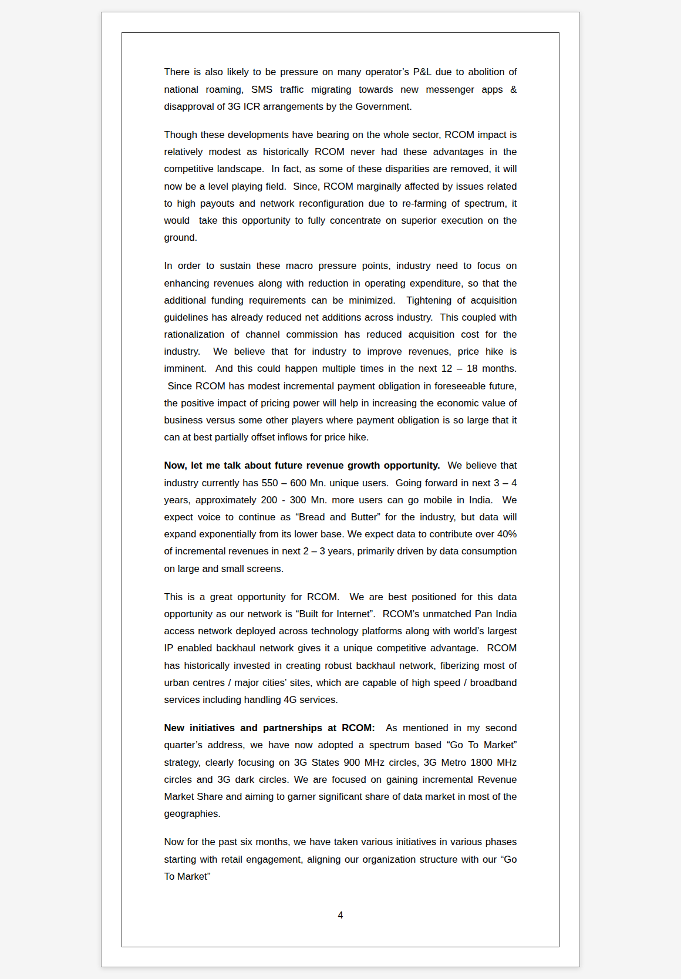There is also likely to be pressure on many operator’s P&L due to abolition of national roaming, SMS traffic migrating towards new messenger apps & disapproval of 3G ICR arrangements by the Government.
Though these developments have bearing on the whole sector, RCOM impact is relatively modest as historically RCOM never had these advantages in the competitive landscape. In fact, as some of these disparities are removed, it will now be a level playing field. Since, RCOM marginally affected by issues related to high payouts and network reconfiguration due to re-farming of spectrum, it would take this opportunity to fully concentrate on superior execution on the ground.
In order to sustain these macro pressure points, industry need to focus on enhancing revenues along with reduction in operating expenditure, so that the additional funding requirements can be minimized. Tightening of acquisition guidelines has already reduced net additions across industry. This coupled with rationalization of channel commission has reduced acquisition cost for the industry. We believe that for industry to improve revenues, price hike is imminent. And this could happen multiple times in the next 12 – 18 months. Since RCOM has modest incremental payment obligation in foreseeable future, the positive impact of pricing power will help in increasing the economic value of business versus some other players where payment obligation is so large that it can at best partially offset inflows for price hike.
Now, let me talk about future revenue growth opportunity. We believe that industry currently has 550 – 600 Mn. unique users. Going forward in next 3 – 4 years, approximately 200 - 300 Mn. more users can go mobile in India. We expect voice to continue as “Bread and Butter” for the industry, but data will expand exponentially from its lower base. We expect data to contribute over 40% of incremental revenues in next 2 – 3 years, primarily driven by data consumption on large and small screens.
This is a great opportunity for RCOM. We are best positioned for this data opportunity as our network is “Built for Internet”. RCOM’s unmatched Pan India access network deployed across technology platforms along with world’s largest IP enabled backhaul network gives it a unique competitive advantage. RCOM has historically invested in creating robust backhaul network, fiberizing most of urban centres / major cities’ sites, which are capable of high speed / broadband services including handling 4G services.
New initiatives and partnerships at RCOM: As mentioned in my second quarter’s address, we have now adopted a spectrum based “Go To Market” strategy, clearly focusing on 3G States 900 MHz circles, 3G Metro 1800 MHz circles and 3G dark circles. We are focused on gaining incremental Revenue Market Share and aiming to garner significant share of data market in most of the geographies.
Now for the past six months, we have taken various initiatives in various phases starting with retail engagement, aligning our organization structure with our “Go To Market”
4